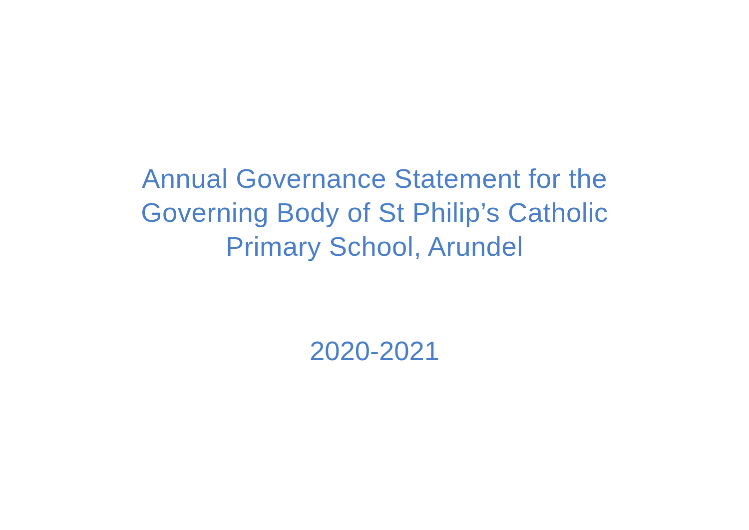Annual Governance Statement for the Governing Body of St Philip’s Catholic Primary School, Arundel
2020-2021